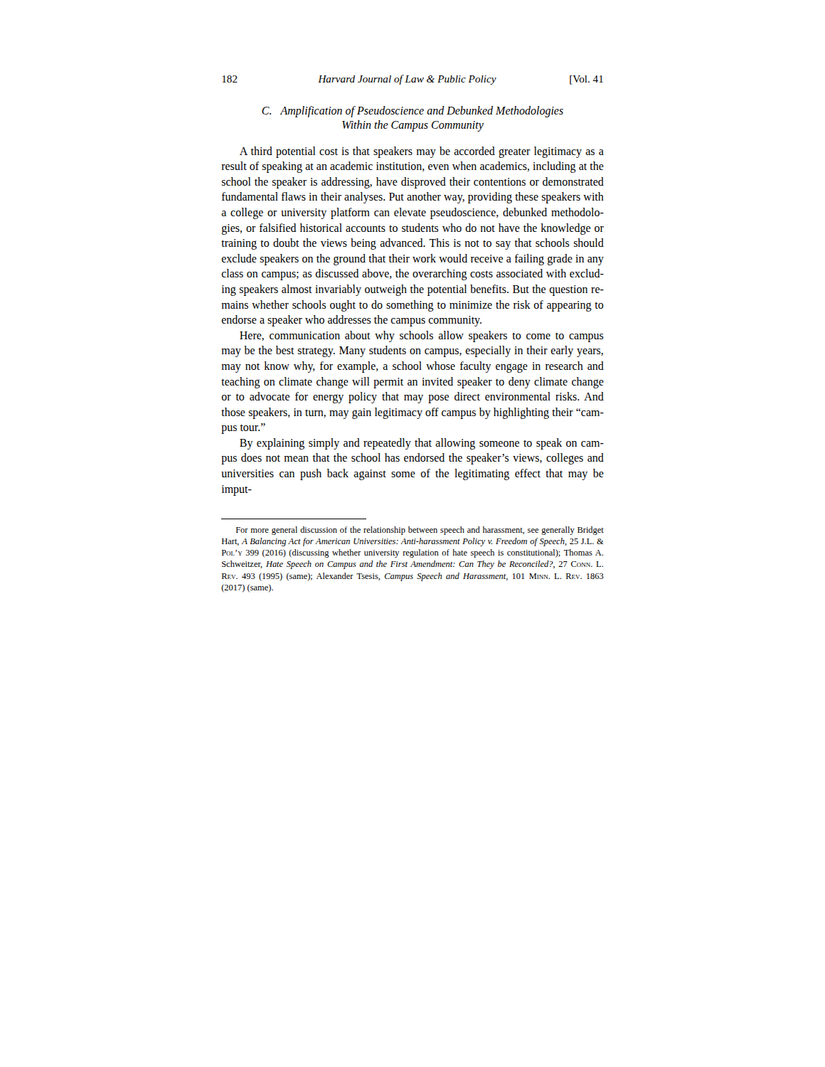182 Harvard Journal of Law & Public Policy [Vol. 41
C. Amplification of Pseudoscience and Debunked Methodologies Within the Campus Community
A third potential cost is that speakers may be accorded greater legitimacy as a result of speaking at an academic institution, even when academics, including at the school the speaker is addressing, have disproved their contentions or demonstrated fundamental flaws in their analyses. Put another way, providing these speakers with a college or university platform can elevate pseudoscience, debunked methodologies, or falsified historical accounts to students who do not have the knowledge or training to doubt the views being advanced. This is not to say that schools should exclude speakers on the ground that their work would receive a failing grade in any class on campus; as discussed above, the overarching costs associated with excluding speakers almost invariably outweigh the potential benefits. But the question remains whether schools ought to do something to minimize the risk of appearing to endorse a speaker who addresses the campus community.
Here, communication about why schools allow speakers to come to campus may be the best strategy. Many students on campus, especially in their early years, may not know why, for example, a school whose faculty engage in research and teaching on climate change will permit an invited speaker to deny climate change or to advocate for energy policy that may pose direct environmental risks. And those speakers, in turn, may gain legitimacy off campus by highlighting their “campus tour.”
By explaining simply and repeatedly that allowing someone to speak on campus does not mean that the school has endorsed the speaker’s views, colleges and universities can push back against some of the legitimating effect that may be imput-
For more general discussion of the relationship between speech and harassment, see generally Bridget Hart, A Balancing Act for American Universities: Anti-harassment Policy v. Freedom of Speech, 25 J.L. & Pol’y 399 (2016) (discussing whether university regulation of hate speech is constitutional); Thomas A. Schweitzer, Hate Speech on Campus and the First Amendment: Can They be Reconciled?, 27 Conn. L. Rev. 493 (1995) (same); Alexander Tsesis, Campus Speech and Harassment, 101 Minn. L. Rev. 1863 (2017) (same).